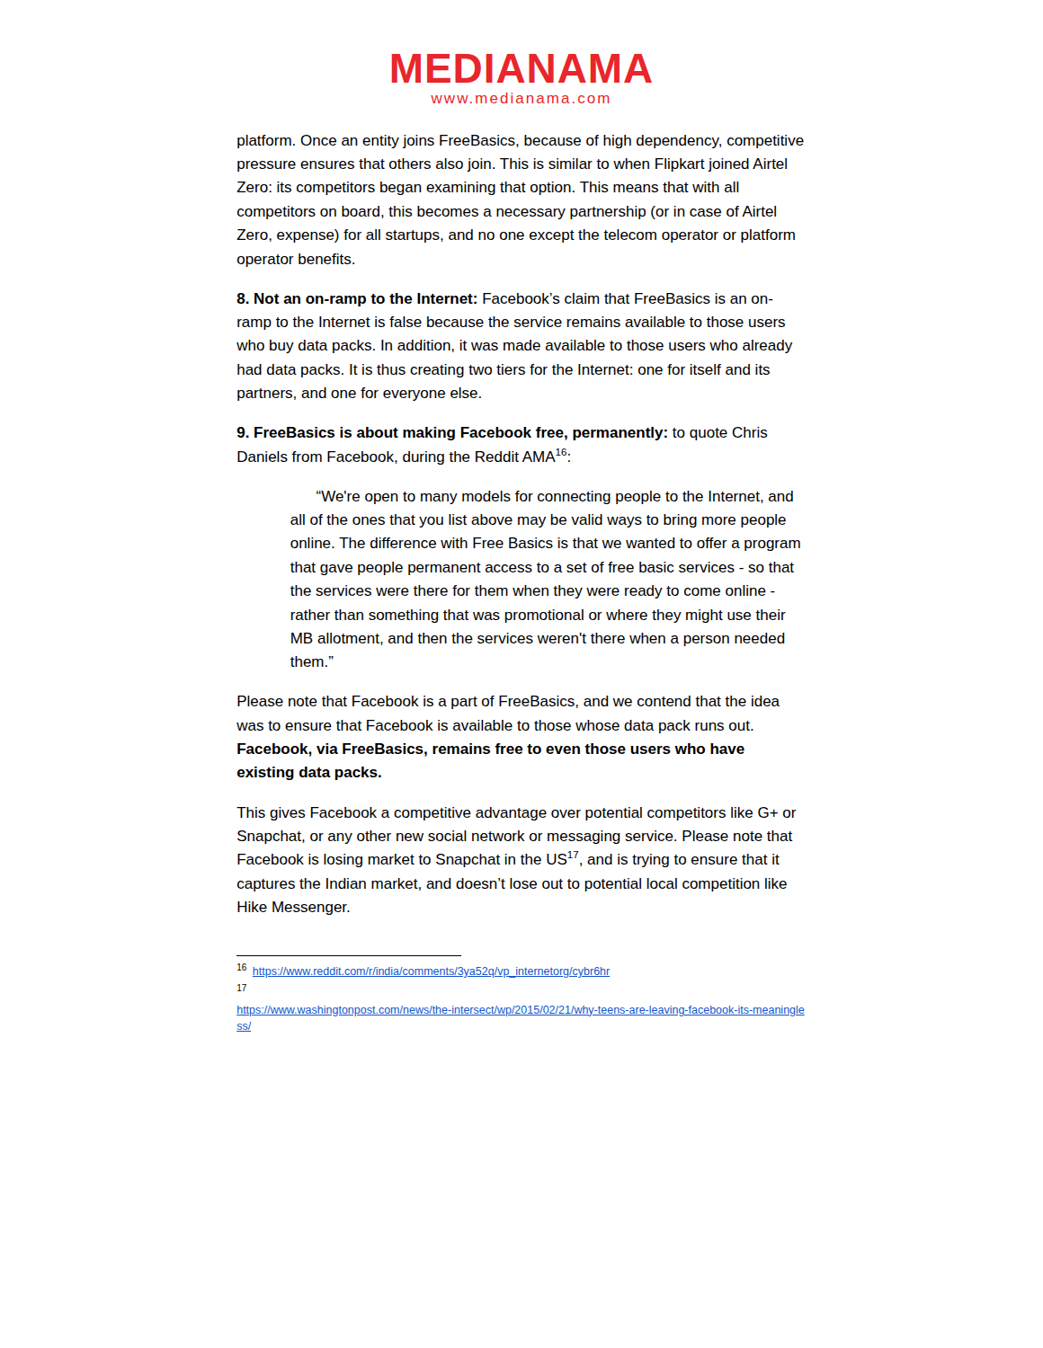MEDIANAMA www.medianama.com
platform. Once an entity joins FreeBasics, because of high dependency, competitive pressure ensures that others also join. This is similar to when Flipkart joined Airtel Zero: its competitors began examining that option. This means that with all competitors on board, this becomes a necessary partnership (or in case of Airtel Zero, expense) for all startups, and no one except the telecom operator or platform operator benefits.
8. Not an on-ramp to the Internet: Facebook’s claim that FreeBasics is an on-ramp to the Internet is false because the service remains available to those users who buy data packs. In addition, it was made available to those users who already had data packs. It is thus creating two tiers for the Internet: one for itself and its partners, and one for everyone else.
9. FreeBasics is about making Facebook free, permanently: to quote Chris Daniels from Facebook, during the Reddit AMA16:
“We're open to many models for connecting people to the Internet, and all of the ones that you list above may be valid ways to bring more people online. The difference with Free Basics is that we wanted to offer a program that gave people permanent access to a set of free basic services - so that the services were there for them when they were ready to come online - rather than something that was promotional or where they might use their MB allotment, and then the services weren't there when a person needed them.”
Please note that Facebook is a part of FreeBasics, and we contend that the idea was to ensure that Facebook is available to those whose data pack runs out. Facebook, via FreeBasics, remains free to even those users who have existing data packs.
This gives Facebook a competitive advantage over potential competitors like G+ or Snapchat, or any other new social network or messaging service. Please note that Facebook is losing market to Snapchat in the US17, and is trying to ensure that it captures the Indian market, and doesn’t lose out to potential local competition like Hike Messenger.
16 https://www.reddit.com/r/india/comments/3ya52q/vp_internetorg/cybr6hr
17
https://www.washingtonpost.com/news/the-intersect/wp/2015/02/21/why-teens-are-leaving-facebook-its-meaningless/